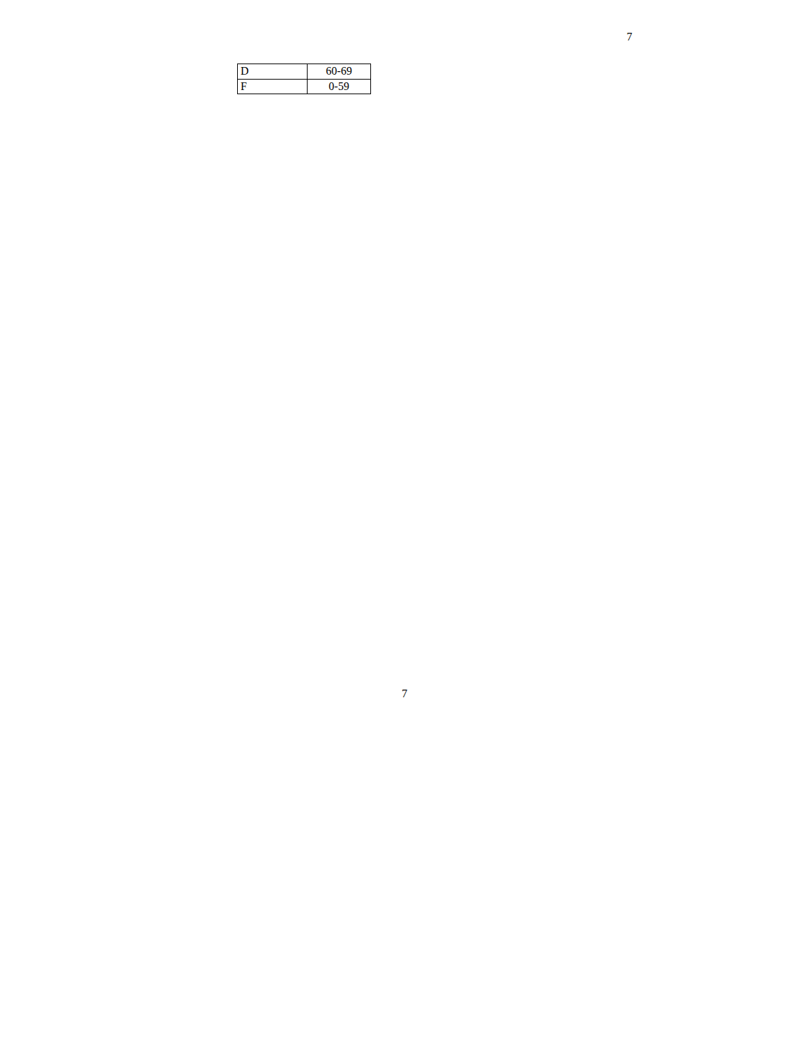7
| D | 60-69 |
| F | 0-59 |
7